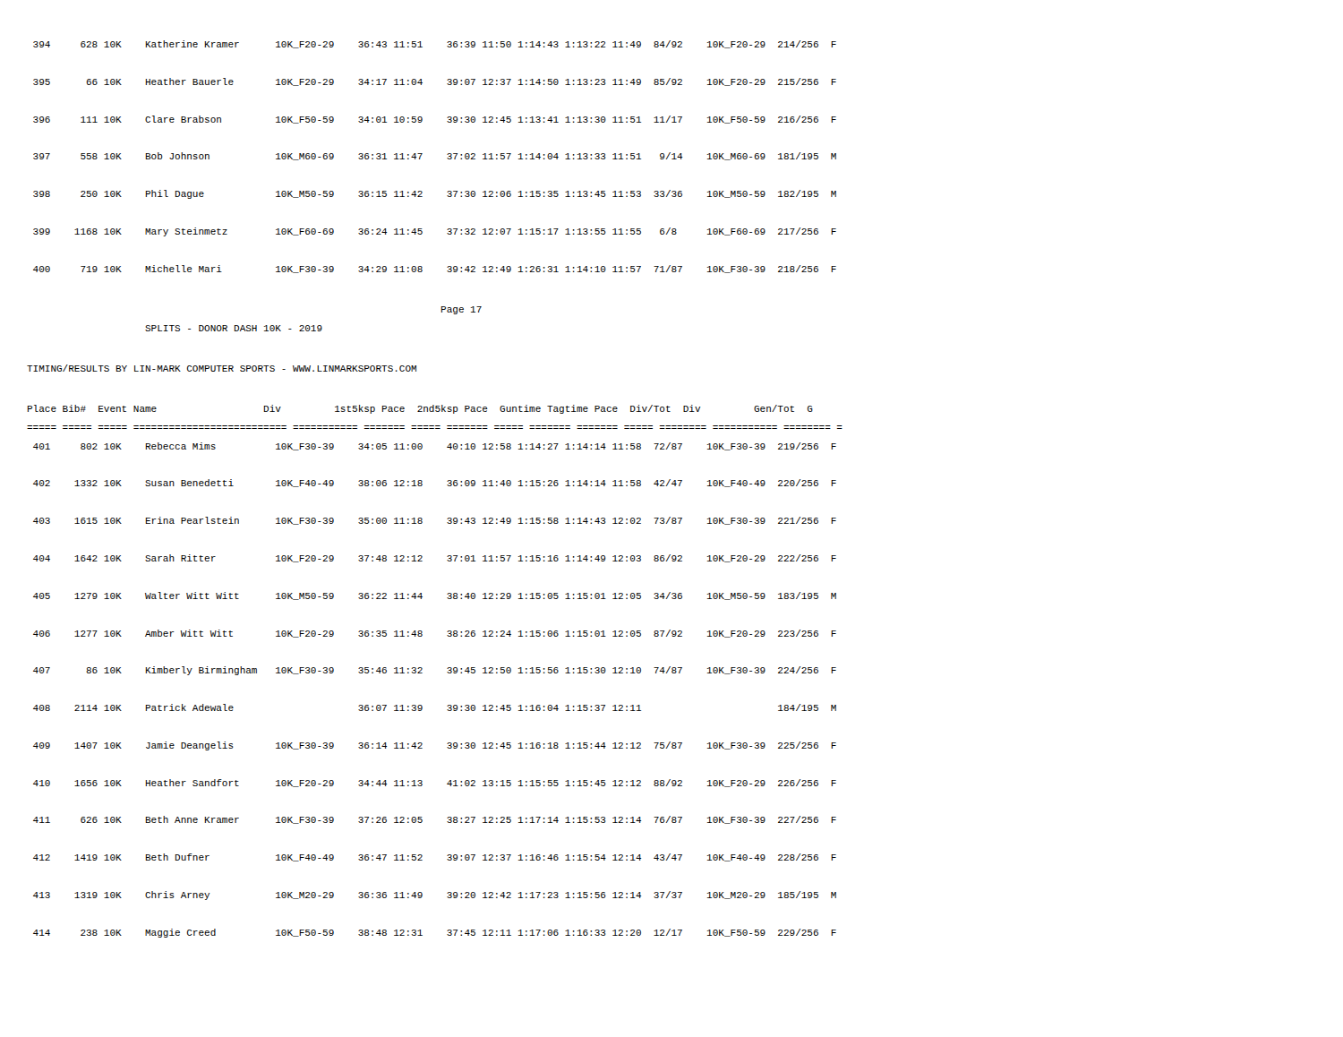394     628 10K    Katherine Kramer      10K_F20-29    36:43 11:51    36:39 11:50 1:14:43 1:13:22 11:49  84/92    10K_F20-29  214/256  F

 395      66 10K    Heather Bauerle       10K_F20-29    34:17 11:04    39:07 12:37 1:14:50 1:13:23 11:49  85/92    10K_F20-29  215/256  F

 396     111 10K    Clare Brabson         10K_F50-59    34:01 10:59    39:30 12:45 1:13:41 1:13:30 11:51  11/17    10K_F50-59  216/256  F

 397     558 10K    Bob Johnson           10K_M60-69    36:31 11:47    37:02 11:57 1:14:04 1:13:33 11:51   9/14    10K_M60-69  181/195  M

 398     250 10K    Phil Dague            10K_M50-59    36:15 11:42    37:30 12:06 1:15:35 1:13:45 11:53  33/36    10K_M50-59  182/195  M

 399    1168 10K    Mary Steinmetz        10K_F60-69    36:24 11:45    37:32 12:07 1:15:17 1:13:55 11:55   6/8     10K_F60-69  217/256  F

 400     719 10K    Michelle Mari         10K_F30-39    34:29 11:08    39:42 12:49 1:26:31 1:14:10 11:57  71/87    10K_F30-39  218/256  F
                                                                      Page 17
                    SPLITS - DONOR DASH 10K - 2019
TIMING/RESULTS BY LIN-MARK COMPUTER SPORTS - WWW.LINMARKSPORTS.COM
Place Bib#  Event Name                  Div         1st5ksp Pace  2nd5ksp Pace  Guntime Tagtime Pace  Div/Tot  Div         Gen/Tot  G
===== ===== ===== ========================== =========== ======= ===== ======= ===== ======= ======= ===== ======== =========== ======== =
 401     802 10K    Rebecca Mims          10K_F30-39    34:05 11:00    40:10 12:58 1:14:27 1:14:14 11:58  72/87    10K_F30-39  219/256  F

 402    1332 10K    Susan Benedetti       10K_F40-49    38:06 12:18    36:09 11:40 1:15:26 1:14:14 11:58  42/47    10K_F40-49  220/256  F

 403    1615 10K    Erina Pearlstein      10K_F30-39    35:00 11:18    39:43 12:49 1:15:58 1:14:43 12:02  73/87    10K_F30-39  221/256  F

 404    1642 10K    Sarah Ritter          10K_F20-29    37:48 12:12    37:01 11:57 1:15:16 1:14:49 12:03  86/92    10K_F20-29  222/256  F

 405    1279 10K    Walter Witt Witt      10K_M50-59    36:22 11:44    38:40 12:29 1:15:05 1:15:01 12:05  34/36    10K_M50-59  183/195  M

 406    1277 10K    Amber Witt Witt       10K_F20-29    36:35 11:48    38:26 12:24 1:15:06 1:15:01 12:05  87/92    10K_F20-29  223/256  F

 407      86 10K    Kimberly Birmingham   10K_F30-39    35:46 11:32    39:45 12:50 1:15:56 1:15:30 12:10  74/87    10K_F30-39  224/256  F

 408    2114 10K    Patrick Adewale                     36:07 11:39    39:30 12:45 1:16:04 1:15:37 12:11                       184/195  M

 409    1407 10K    Jamie Deangelis       10K_F30-39    36:14 11:42    39:30 12:45 1:16:18 1:15:44 12:12  75/87    10K_F30-39  225/256  F

 410    1656 10K    Heather Sandfort      10K_F20-29    34:44 11:13    41:02 13:15 1:15:55 1:15:45 12:12  88/92    10K_F20-29  226/256  F

 411     626 10K    Beth Anne Kramer      10K_F30-39    37:26 12:05    38:27 12:25 1:17:14 1:15:53 12:14  76/87    10K_F30-39  227/256  F

 412    1419 10K    Beth Dufner           10K_F40-49    36:47 11:52    39:07 12:37 1:16:46 1:15:54 12:14  43/47    10K_F40-49  228/256  F

 413    1319 10K    Chris Arney           10K_M20-29    36:36 11:49    39:20 12:42 1:17:23 1:15:56 12:14  37/37    10K_M20-29  185/195  M

 414     238 10K    Maggie Creed          10K_F50-59    38:48 12:31    37:45 12:11 1:17:06 1:16:33 12:20  12/17    10K_F50-59  229/256  F